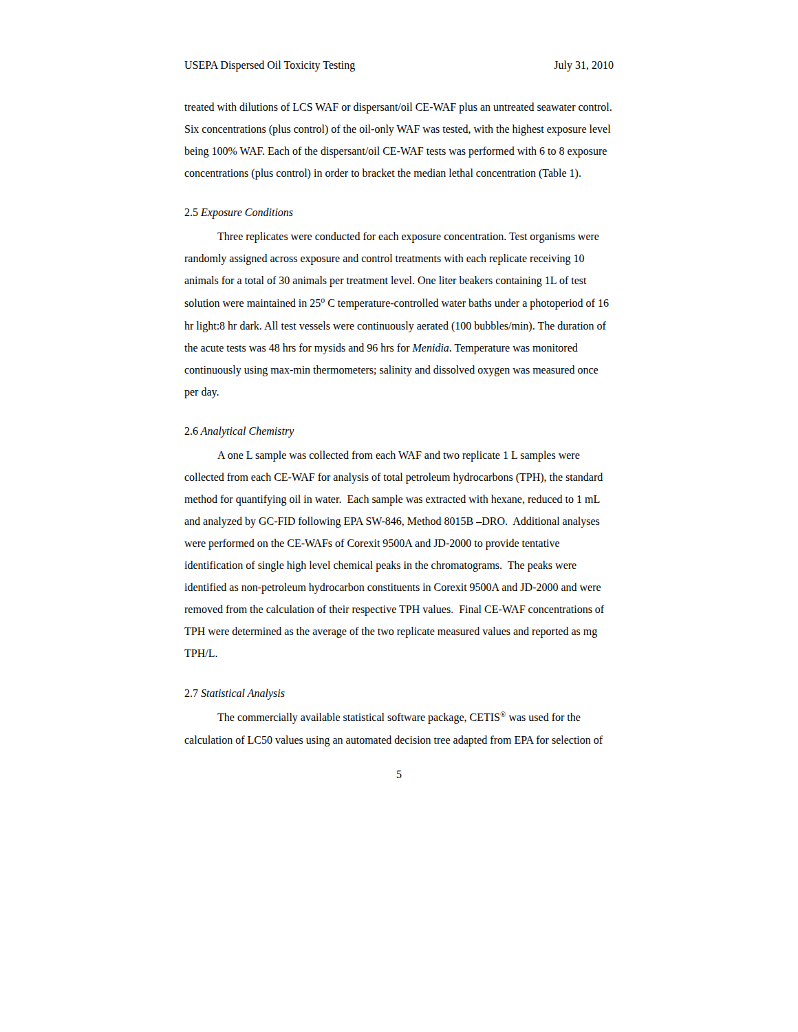USEPA Dispersed Oil Toxicity Testing July 31, 2010
treated with dilutions of LCS WAF or dispersant/oil CE-WAF plus an untreated seawater control. Six concentrations (plus control) of the oil-only WAF was tested, with the highest exposure level being 100% WAF. Each of the dispersant/oil CE-WAF tests was performed with 6 to 8 exposure concentrations (plus control) in order to bracket the median lethal concentration (Table 1).
2.5 Exposure Conditions
Three replicates were conducted for each exposure concentration. Test organisms were randomly assigned across exposure and control treatments with each replicate receiving 10 animals for a total of 30 animals per treatment level. One liter beakers containing 1L of test solution were maintained in 25o C temperature-controlled water baths under a photoperiod of 16 hr light:8 hr dark. All test vessels were continuously aerated (100 bubbles/min). The duration of the acute tests was 48 hrs for mysids and 96 hrs for Menidia. Temperature was monitored continuously using max-min thermometers; salinity and dissolved oxygen was measured once per day.
2.6 Analytical Chemistry
A one L sample was collected from each WAF and two replicate 1 L samples were collected from each CE-WAF for analysis of total petroleum hydrocarbons (TPH), the standard method for quantifying oil in water. Each sample was extracted with hexane, reduced to 1 mL and analyzed by GC-FID following EPA SW-846, Method 8015B –DRO. Additional analyses were performed on the CE-WAFs of Corexit 9500A and JD-2000 to provide tentative identification of single high level chemical peaks in the chromatograms. The peaks were identified as non-petroleum hydrocarbon constituents in Corexit 9500A and JD-2000 and were removed from the calculation of their respective TPH values. Final CE-WAF concentrations of TPH were determined as the average of the two replicate measured values and reported as mg TPH/L.
2.7 Statistical Analysis
The commercially available statistical software package, CETIS® was used for the calculation of LC50 values using an automated decision tree adapted from EPA for selection of
5